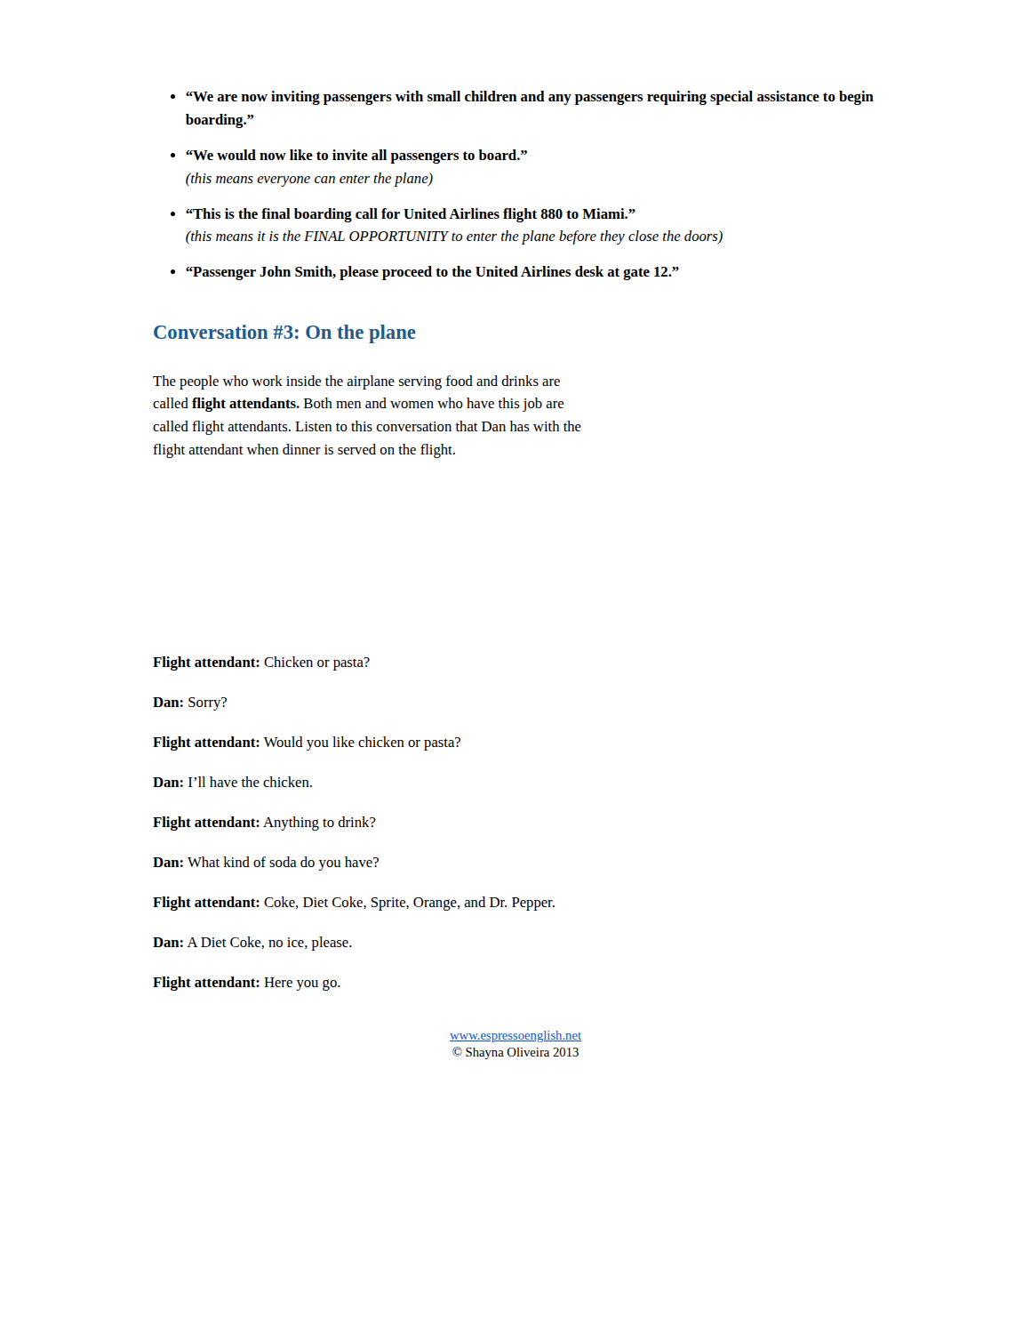“We are now inviting passengers with small children and any passengers requiring special assistance to begin boarding.”
“We would now like to invite all passengers to board.” (this means everyone can enter the plane)
“This is the final boarding call for United Airlines flight 880 to Miami.” (this means it is the FINAL OPPORTUNITY to enter the plane before they close the doors)
“Passenger John Smith, please proceed to the United Airlines desk at gate 12.”
Conversation #3: On the plane
The people who work inside the airplane serving food and drinks are called flight attendants. Both men and women who have this job are called flight attendants. Listen to this conversation that Dan has with the flight attendant when dinner is served on the flight.
Flight attendant: Chicken or pasta?
Dan: Sorry?
Flight attendant: Would you like chicken or pasta?
Dan: I’ll have the chicken.
Flight attendant: Anything to drink?
Dan: What kind of soda do you have?
Flight attendant: Coke, Diet Coke, Sprite, Orange, and Dr. Pepper.
Dan: A Diet Coke, no ice, please.
Flight attendant: Here you go.
www.espressoenglish.net
© Shayna Oliveira 2013